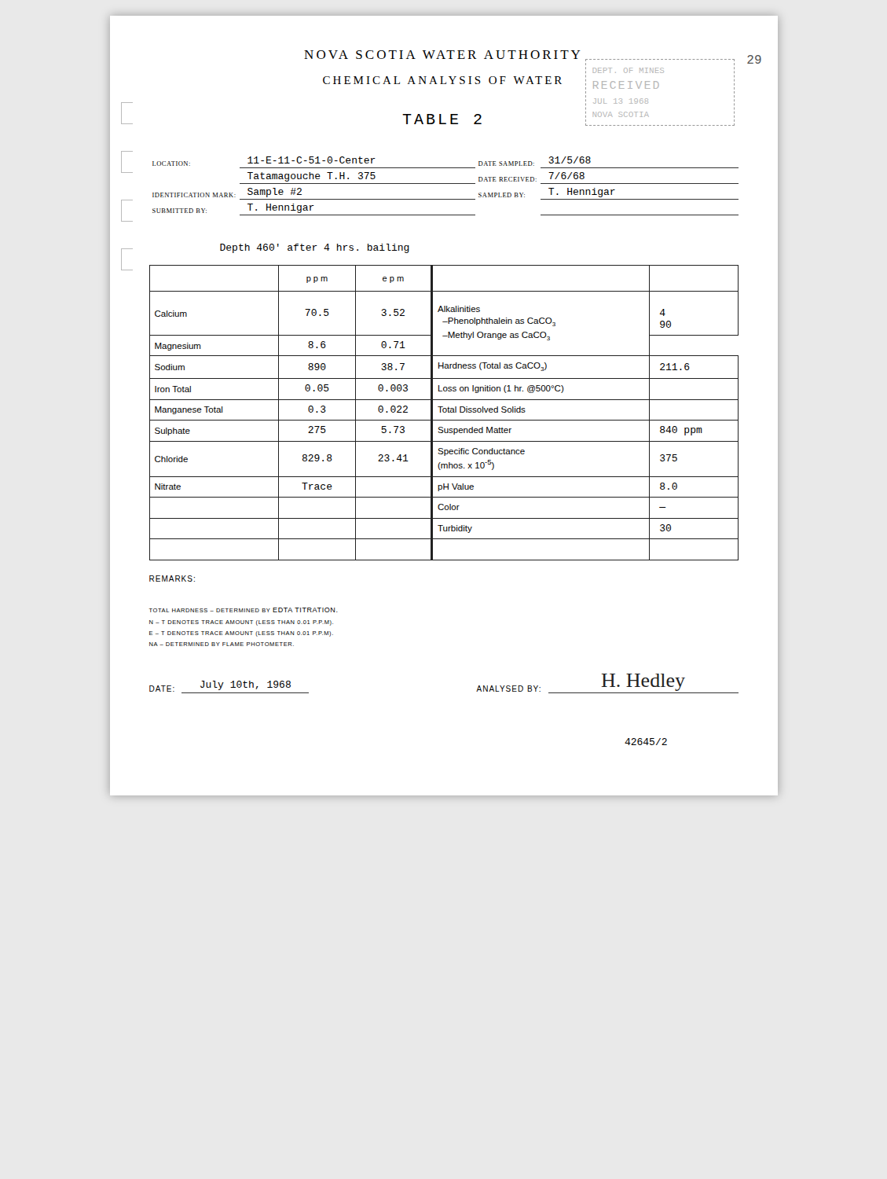29
DEPT. OF MINES
RECEIVED
JUL 13 1968
NOVA SCOTIA
NOVA SCOTIA WATER AUTHORITY
CHEMICAL ANALYSIS OF WATER
TABLE 2
| Location: | 11-E-11-C-51-0-Center | Date Sampled: | 31/5/68 |
| | Tatamagouche T.H. 375 | Date Received: | 7/6/68 |
| Identification Mark: | Sample #2 | Sampled By: | T. Hennigar |
| Submitted By: | T. Hennigar | | |
Depth 460' after 4 hrs. bailing
| | p p m | e p m | | |
| --- | --- | --- | --- | --- |
| Calcium | 70.5 | 3.52 | Alkalinities –Phenolphthalein as CaCO 3 –Methyl Orange as CaCO 3 | 4 90 |
| Magnesium | 8.6 | 0.71 |
| Sodium | 890 | 38.7 | Hardness (Total as CaCO 3 ) | 211.6 |
| Iron Total | 0.05 | 0.003 | Loss on Ignition (1 hr. @500°C) | |
| Manganese Total | 0.3 | 0.022 | Total Dissolved Solids | |
| Sulphate | 275 | 5.73 | Suspended Matter | 840 ppm |
| Chloride | 829.8 | 23.41 | Specific Conductance (mhos. x 10 -5 ) | 375 |
| Nitrate | Trace | | pH Value | 8.0 |
| | | | Color | — |
| | | | Turbidity | 30 |
REMARKS:
Total hardness – determined by EDTA TITRATION.
n – T denotes trace amount (less than 0.01 p.p.m).
e – T denotes trace amount (less than 0.01 p.p.m).
Na – determined by flame photometer.
DATE: July 10th, 1968
ANALYSED BY: H. Hedley
42645/2